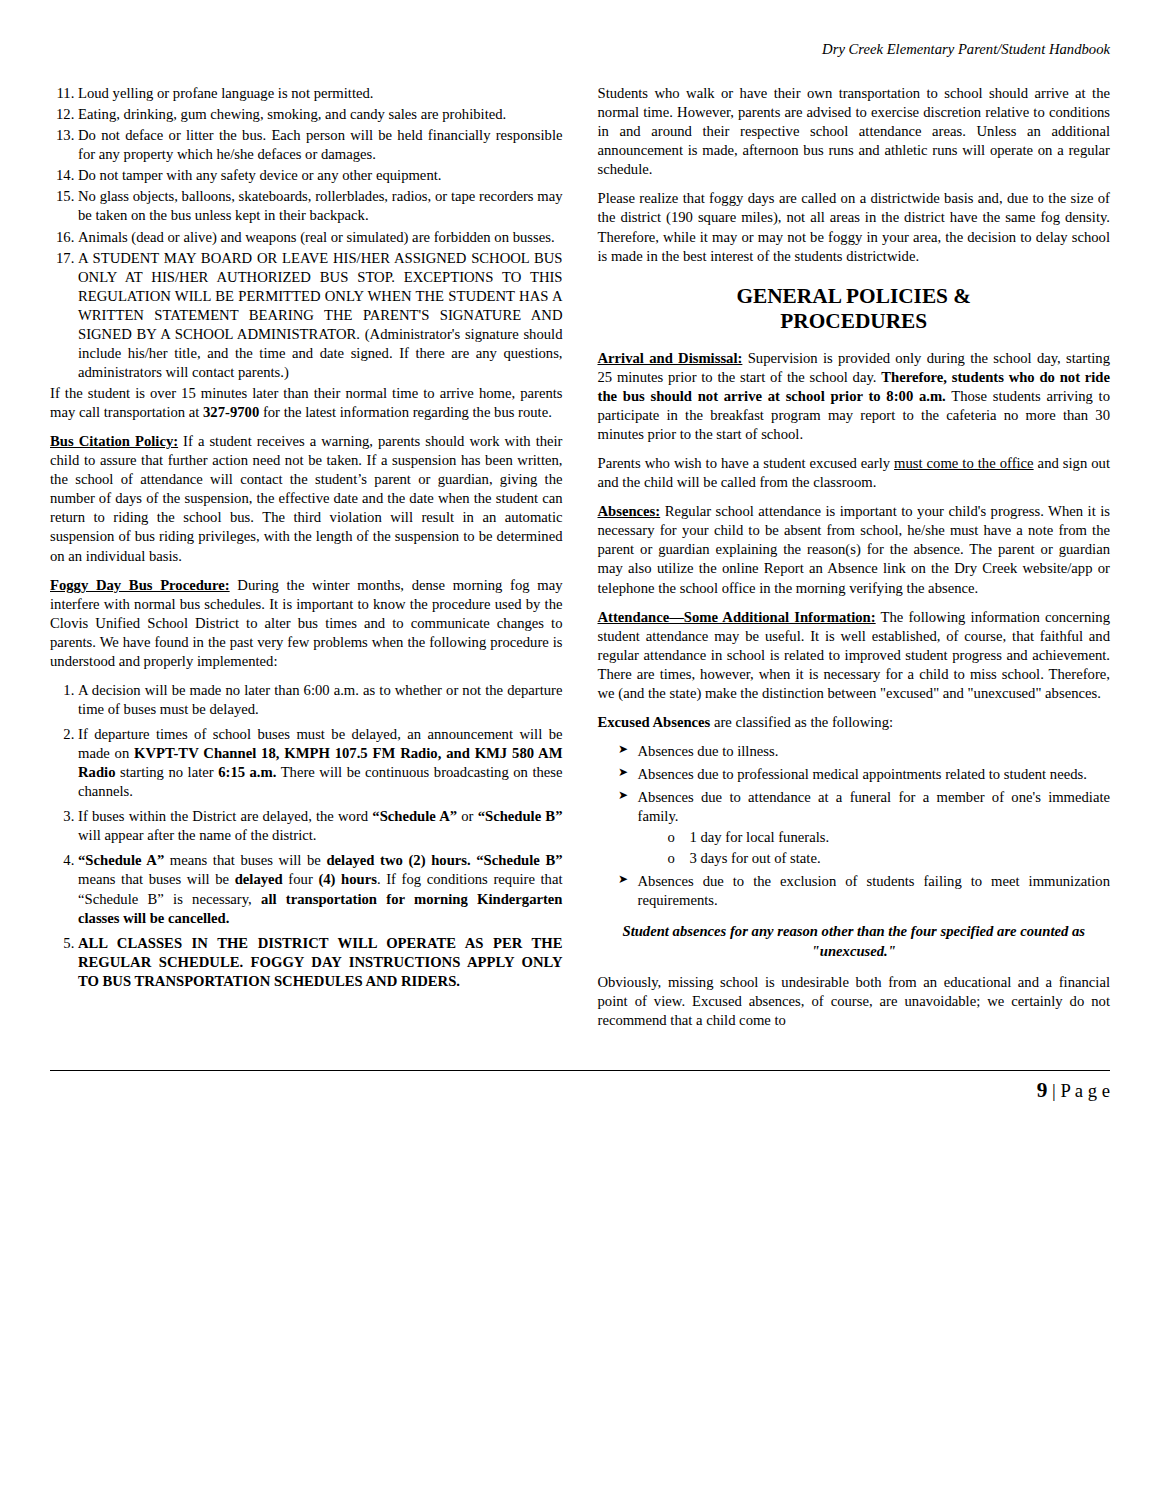Dry Creek Elementary Parent/Student Handbook
Loud yelling or profane language is not permitted.
Eating, drinking, gum chewing, smoking, and candy sales are prohibited.
Do not deface or litter the bus. Each person will be held financially responsible for any property which he/she defaces or damages.
Do not tamper with any safety device or any other equipment.
No glass objects, balloons, skateboards, rollerblades, radios, or tape recorders may be taken on the bus unless kept in their backpack.
Animals (dead or alive) and weapons (real or simulated) are forbidden on busses.
A STUDENT MAY BOARD OR LEAVE HIS/HER ASSIGNED SCHOOL BUS ONLY AT HIS/HER AUTHORIZED BUS STOP. EXCEPTIONS TO THIS REGULATION WILL BE PERMITTED ONLY WHEN THE STUDENT HAS A WRITTEN STATEMENT BEARING THE PARENT'S SIGNATURE AND SIGNED BY A SCHOOL ADMINISTRATOR. (Administrator's signature should include his/her title, and the time and date signed. If there are any questions, administrators will contact parents.)
If the student is over 15 minutes later than their normal time to arrive home, parents may call transportation at 327-9700 for the latest information regarding the bus route.
Bus Citation Policy: If a student receives a warning, parents should work with their child to assure that further action need not be taken. If a suspension has been written, the school of attendance will contact the student’s parent or guardian, giving the number of days of the suspension, the effective date and the date when the student can return to riding the school bus. The third violation will result in an automatic suspension of bus riding privileges, with the length of the suspension to be determined on an individual basis.
Foggy Day Bus Procedure: During the winter months, dense morning fog may interfere with normal bus schedules. It is important to know the procedure used by the Clovis Unified School District to alter bus times and to communicate changes to parents. We have found in the past very few problems when the following procedure is understood and properly implemented:
A decision will be made no later than 6:00 a.m. as to whether or not the departure time of buses must be delayed.
If departure times of school buses must be delayed, an announcement will be made on KVPT-TV Channel 18, KMPH 107.5 FM Radio, and KMJ 580 AM Radio starting no later 6:15 a.m. There will be continuous broadcasting on these channels.
If buses within the District are delayed, the word “Schedule A” or “Schedule B” will appear after the name of the district.
“Schedule A” means that buses will be delayed two (2) hours. “Schedule B” means that buses will be delayed four (4) hours. If fog conditions require that “Schedule B” is necessary, all transportation for morning Kindergarten classes will be cancelled.
ALL CLASSES IN THE DISTRICT WILL OPERATE AS PER THE REGULAR SCHEDULE. FOGGY DAY INSTRUCTIONS APPLY ONLY TO BUS TRANSPORTATION SCHEDULES AND RIDERS.
Students who walk or have their own transportation to school should arrive at the normal time. However, parents are advised to exercise discretion relative to conditions in and around their respective school attendance areas. Unless an additional announcement is made, afternoon bus runs and athletic runs will operate on a regular schedule.
Please realize that foggy days are called on a districtwide basis and, due to the size of the district (190 square miles), not all areas in the district have the same fog density. Therefore, while it may or may not be foggy in your area, the decision to delay school is made in the best interest of the students districtwide.
GENERAL POLICIES &
PROCEDURES
Arrival and Dismissal: Supervision is provided only during the school day, starting 25 minutes prior to the start of the school day. Therefore, students who do not ride the bus should not arrive at school prior to 8:00 a.m. Those students arriving to participate in the breakfast program may report to the cafeteria no more than 30 minutes prior to the start of school.
Parents who wish to have a student excused early must come to the office and sign out and the child will be called from the classroom.
Absences: Regular school attendance is important to your child's progress. When it is necessary for your child to be absent from school, he/she must have a note from the parent or guardian explaining the reason(s) for the absence. The parent or guardian may also utilize the online Report an Absence link on the Dry Creek website/app or telephone the school office in the morning verifying the absence.
Attendance—Some Additional Information: The following information concerning student attendance may be useful. It is well established, of course, that faithful and regular attendance in school is related to improved student progress and achievement. There are times, however, when it is necessary for a child to miss school. Therefore, we (and the state) make the distinction between "excused" and "unexcused" absences.
Excused Absences are classified as the following:
Absences due to illness.
Absences due to professional medical appointments related to student needs.
Absences due to attendance at a funeral for a member of one's immediate family.
1 day for local funerals.
3 days for out of state.
Absences due to the exclusion of students failing to meet immunization requirements.
Student absences for any reason other than the four specified are counted as "unexcused."
Obviously, missing school is undesirable both from an educational and a financial point of view. Excused absences, of course, are unavoidable; we certainly do not recommend that a child come to
9 | P a g e